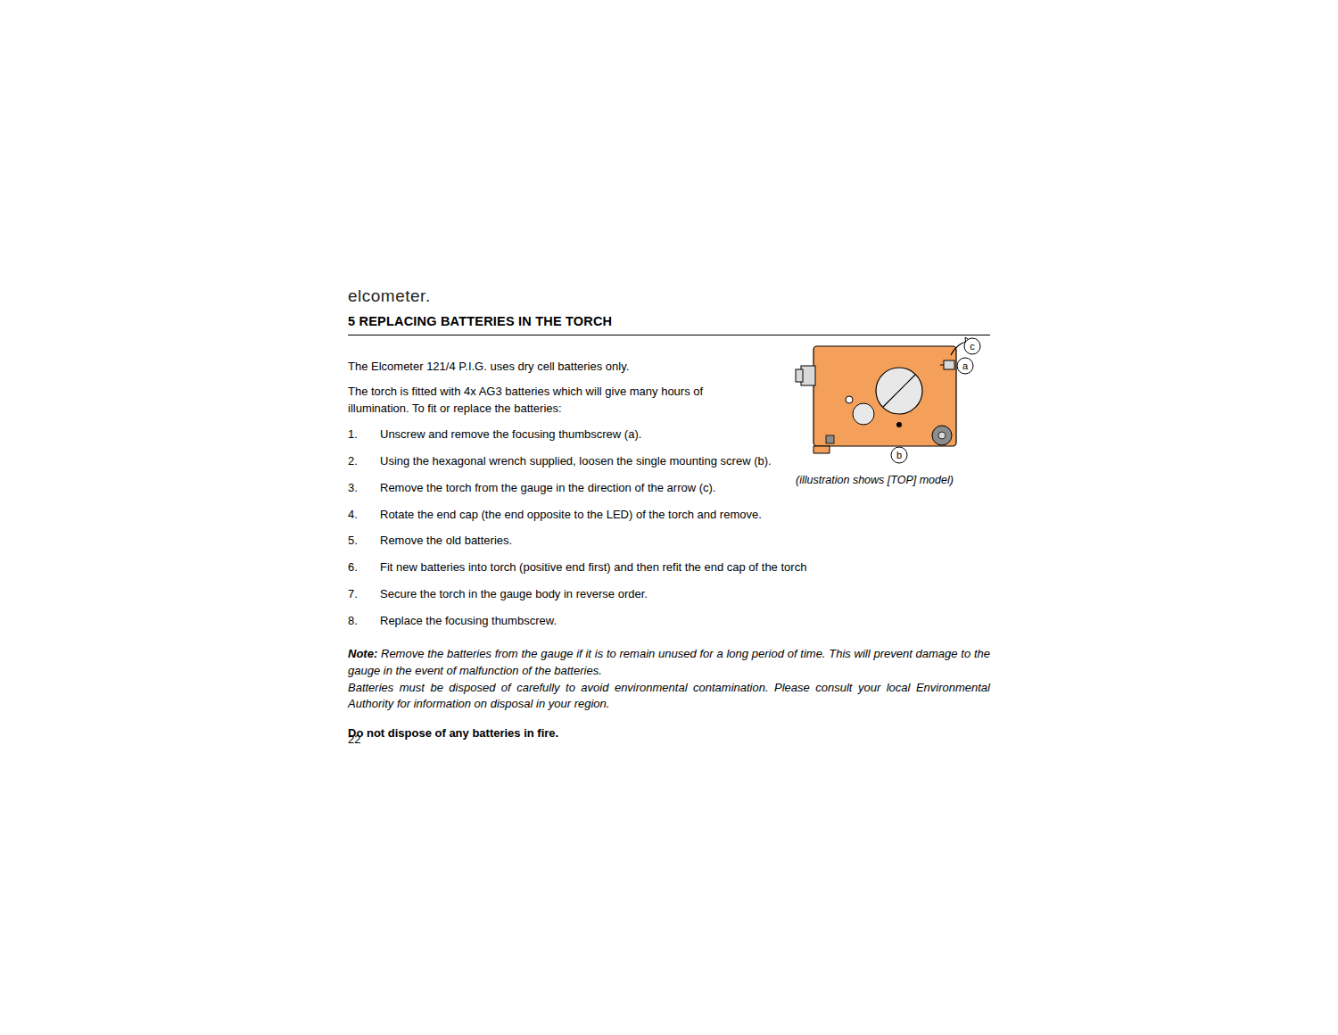elcometer.
5 REPLACING BATTERIES IN THE TORCH
a b c
(illustration shows [TOP] model)
The Elcometer 121/4 P.I.G. uses dry cell batteries only.
The torch is fitted with 4x AG3 batteries which will give many hours of illumination. To fit or replace the batteries:
Unscrew and remove the focusing thumbscrew (a).
Using the hexagonal wrench supplied, loosen the single mounting screw (b).
Remove the torch from the gauge in the direction of the arrow (c).
Rotate the end cap (the end opposite to the LED) of the torch and remove.
Remove the old batteries.
Fit new batteries into torch (positive end first) and then refit the end cap of the torch
Secure the torch in the gauge body in reverse order.
Replace the focusing thumbscrew.
Note: Remove the batteries from the gauge if it is to remain unused for a long period of time. This will prevent damage to the gauge in the event of malfunction of the batteries.
Batteries must be disposed of carefully to avoid environmental contamination. Please consult your local Environmental Authority for information on disposal in your region.
Do not dispose of any batteries in fire.
22